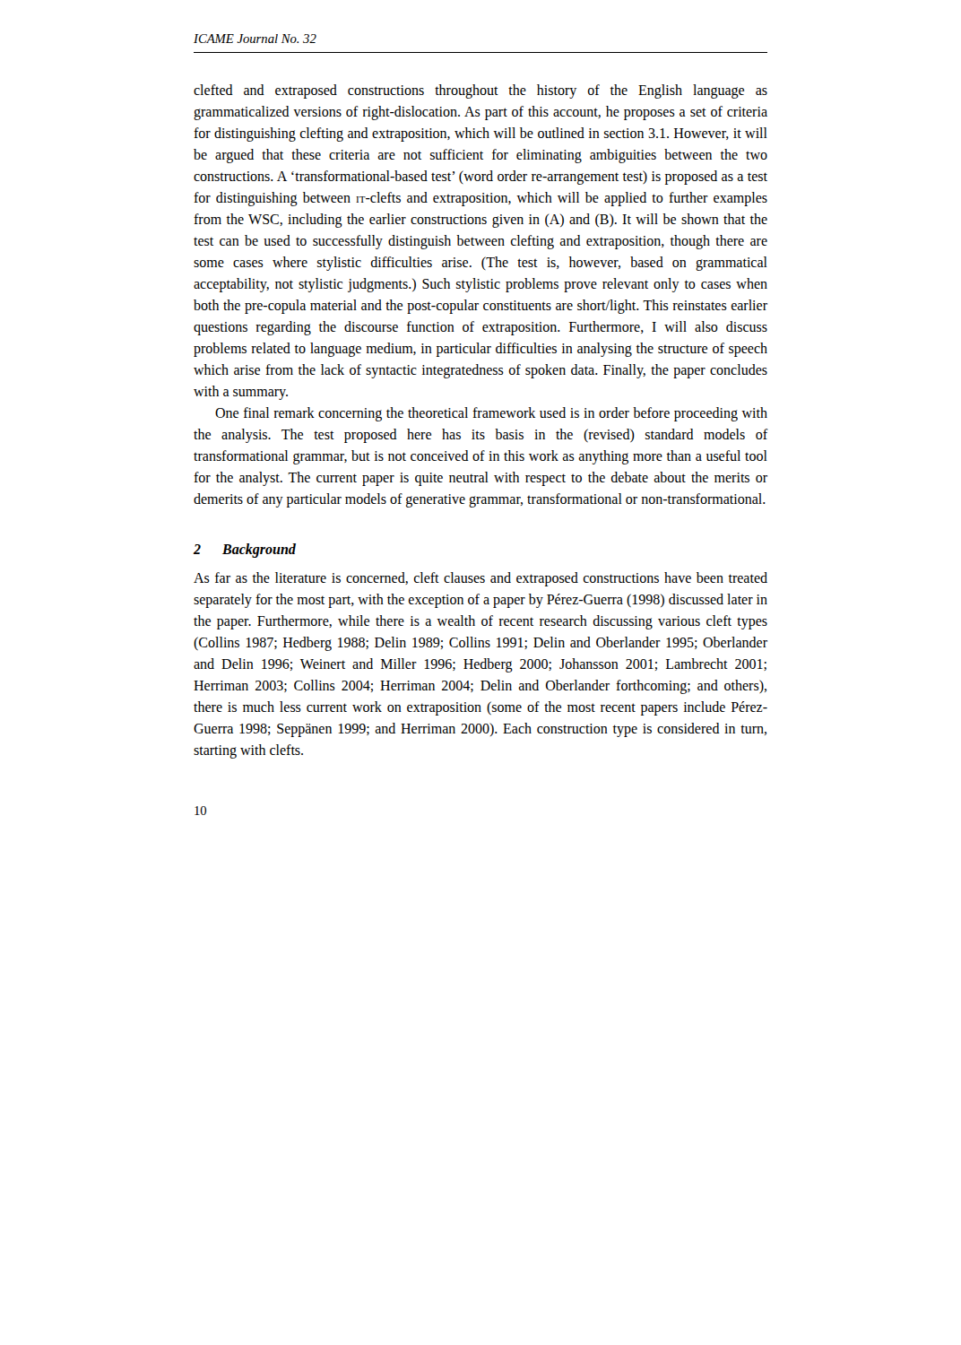ICAME Journal No. 32
clefted and extraposed constructions throughout the history of the English language as grammaticalized versions of right-dislocation. As part of this account, he proposes a set of criteria for distinguishing clefting and extraposition, which will be outlined in section 3.1. However, it will be argued that these criteria are not sufficient for eliminating ambiguities between the two constructions. A ‘transformational-based test’ (word order re-arrangement test) is proposed as a test for distinguishing between it-clefts and extraposition, which will be applied to further examples from the WSC, including the earlier constructions given in (A) and (B). It will be shown that the test can be used to successfully distinguish between clefting and extraposition, though there are some cases where stylistic difficulties arise. (The test is, however, based on grammatical acceptability, not stylistic judgments.) Such stylistic problems prove relevant only to cases when both the pre-copula material and the post-copular constituents are short/light. This reinstates earlier questions regarding the discourse function of extraposition. Furthermore, I will also discuss problems related to language medium, in particular difficulties in analysing the structure of speech which arise from the lack of syntactic integratedness of spoken data. Finally, the paper concludes with a summary.
One final remark concerning the theoretical framework used is in order before proceeding with the analysis. The test proposed here has its basis in the (revised) standard models of transformational grammar, but is not conceived of in this work as anything more than a useful tool for the analyst. The current paper is quite neutral with respect to the debate about the merits or demerits of any particular models of generative grammar, transformational or non-transformational.
2 Background
As far as the literature is concerned, cleft clauses and extraposed constructions have been treated separately for the most part, with the exception of a paper by Pérez-Guerra (1998) discussed later in the paper. Furthermore, while there is a wealth of recent research discussing various cleft types (Collins 1987; Hedberg 1988; Delin 1989; Collins 1991; Delin and Oberlander 1995; Oberlander and Delin 1996; Weinert and Miller 1996; Hedberg 2000; Johansson 2001; Lambrecht 2001; Herriman 2003; Collins 2004; Herriman 2004; Delin and Oberlander forthcoming; and others), there is much less current work on extraposition (some of the most recent papers include Pérez-Guerra 1998; Seppänen 1999; and Herriman 2000). Each construction type is considered in turn, starting with clefts.
10